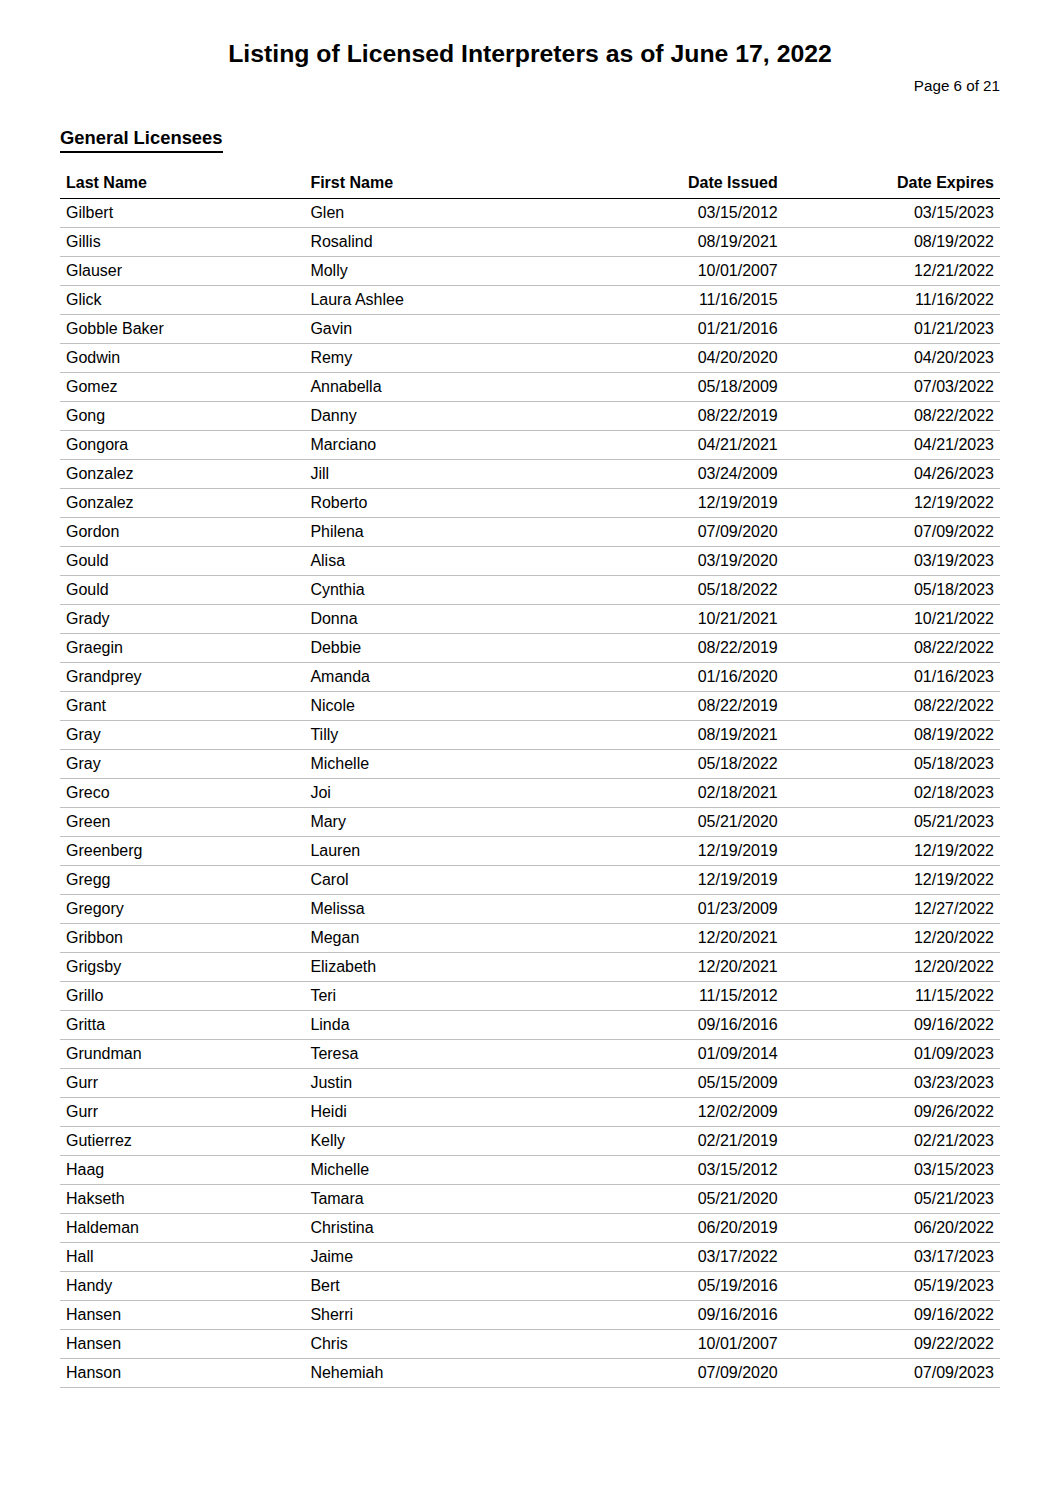Listing of Licensed Interpreters as of June 17, 2022
Page 6 of 21
General Licensees
| Last Name | First Name | Date Issued | Date Expires |
| --- | --- | --- | --- |
| Gilbert | Glen | 03/15/2012 | 03/15/2023 |
| Gillis | Rosalind | 08/19/2021 | 08/19/2022 |
| Glauser | Molly | 10/01/2007 | 12/21/2022 |
| Glick | Laura Ashlee | 11/16/2015 | 11/16/2022 |
| Gobble Baker | Gavin | 01/21/2016 | 01/21/2023 |
| Godwin | Remy | 04/20/2020 | 04/20/2023 |
| Gomez | Annabella | 05/18/2009 | 07/03/2022 |
| Gong | Danny | 08/22/2019 | 08/22/2022 |
| Gongora | Marciano | 04/21/2021 | 04/21/2023 |
| Gonzalez | Jill | 03/24/2009 | 04/26/2023 |
| Gonzalez | Roberto | 12/19/2019 | 12/19/2022 |
| Gordon | Philena | 07/09/2020 | 07/09/2022 |
| Gould | Alisa | 03/19/2020 | 03/19/2023 |
| Gould | Cynthia | 05/18/2022 | 05/18/2023 |
| Grady | Donna | 10/21/2021 | 10/21/2022 |
| Graegin | Debbie | 08/22/2019 | 08/22/2022 |
| Grandprey | Amanda | 01/16/2020 | 01/16/2023 |
| Grant | Nicole | 08/22/2019 | 08/22/2022 |
| Gray | Tilly | 08/19/2021 | 08/19/2022 |
| Gray | Michelle | 05/18/2022 | 05/18/2023 |
| Greco | Joi | 02/18/2021 | 02/18/2023 |
| Green | Mary | 05/21/2020 | 05/21/2023 |
| Greenberg | Lauren | 12/19/2019 | 12/19/2022 |
| Gregg | Carol | 12/19/2019 | 12/19/2022 |
| Gregory | Melissa | 01/23/2009 | 12/27/2022 |
| Gribbon | Megan | 12/20/2021 | 12/20/2022 |
| Grigsby | Elizabeth | 12/20/2021 | 12/20/2022 |
| Grillo | Teri | 11/15/2012 | 11/15/2022 |
| Gritta | Linda | 09/16/2016 | 09/16/2022 |
| Grundman | Teresa | 01/09/2014 | 01/09/2023 |
| Gurr | Justin | 05/15/2009 | 03/23/2023 |
| Gurr | Heidi | 12/02/2009 | 09/26/2022 |
| Gutierrez | Kelly | 02/21/2019 | 02/21/2023 |
| Haag | Michelle | 03/15/2012 | 03/15/2023 |
| Hakseth | Tamara | 05/21/2020 | 05/21/2023 |
| Haldeman | Christina | 06/20/2019 | 06/20/2022 |
| Hall | Jaime | 03/17/2022 | 03/17/2023 |
| Handy | Bert | 05/19/2016 | 05/19/2023 |
| Hansen | Sherri | 09/16/2016 | 09/16/2022 |
| Hansen | Chris | 10/01/2007 | 09/22/2022 |
| Hanson | Nehemiah | 07/09/2020 | 07/09/2023 |